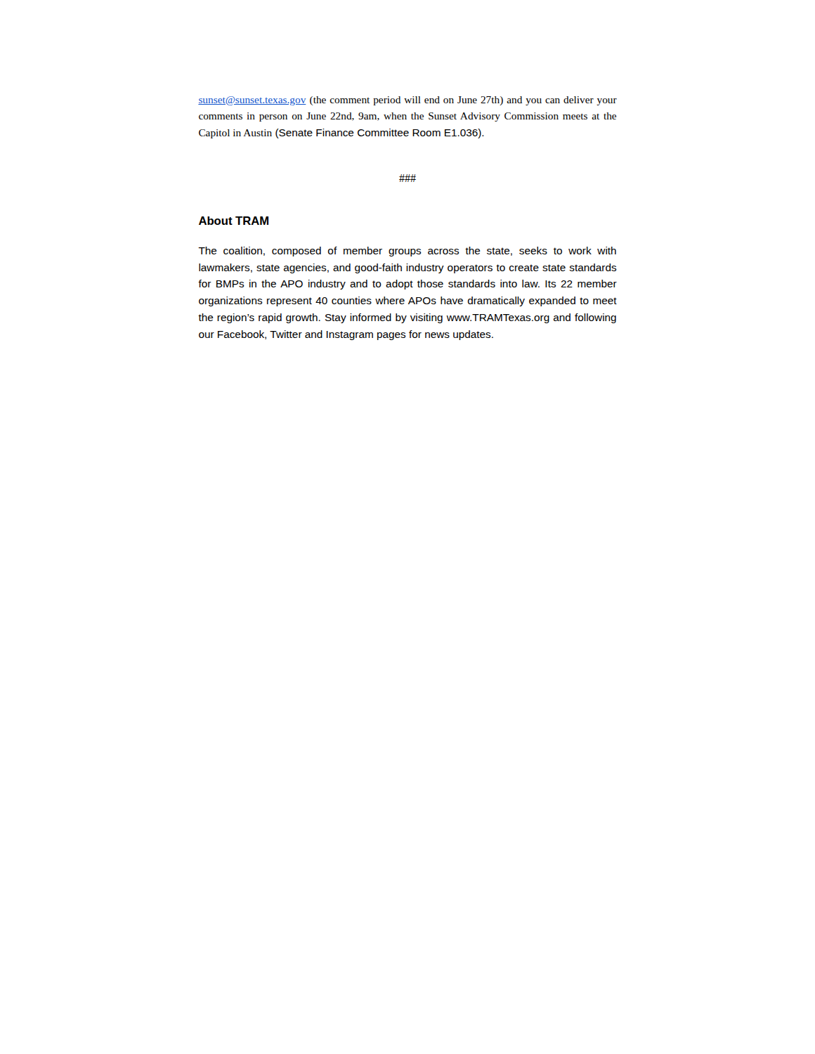sunset@sunset.texas.gov (the comment period will end on June 27th) and you can deliver your comments in person on June 22nd, 9am, when the Sunset Advisory Commission meets at the Capitol in Austin (Senate Finance Committee Room E1.036).
###
About TRAM
The coalition, composed of member groups across the state, seeks to work with lawmakers, state agencies, and good-faith industry operators to create state standards for BMPs in the APO industry and to adopt those standards into law. Its 22 member organizations represent 40 counties where APOs have dramatically expanded to meet the region’s rapid growth. Stay informed by visiting www.TRAMTexas.org and following our Facebook, Twitter and Instagram pages for news updates.